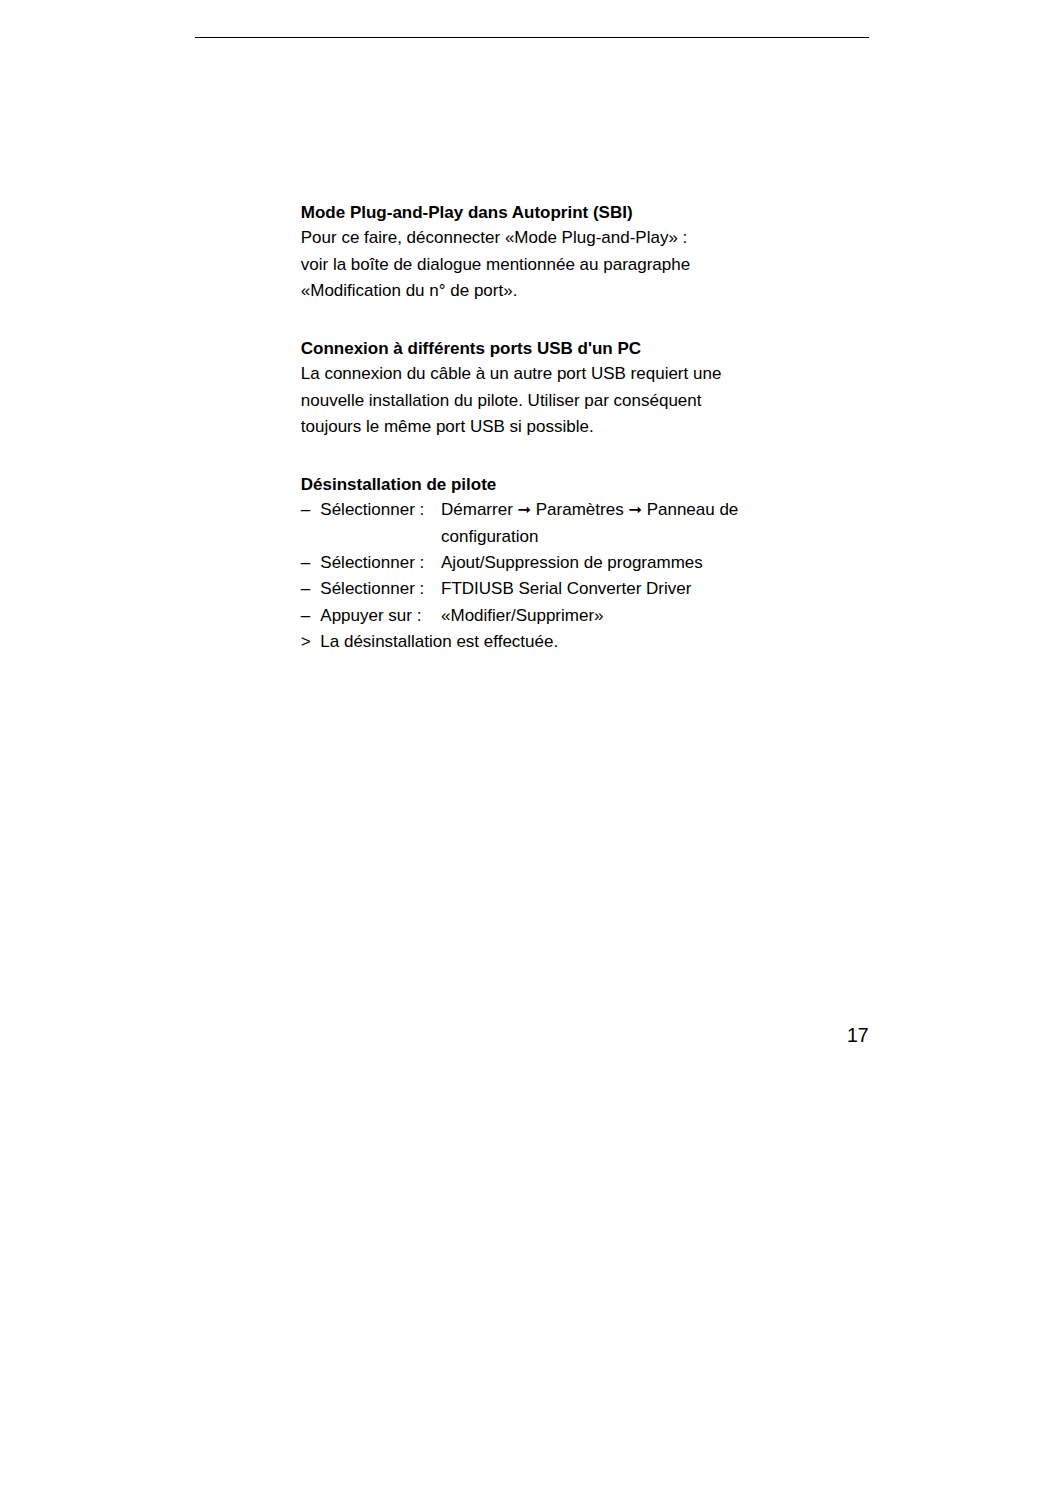Mode Plug-and-Play dans Autoprint (SBI)
Pour ce faire, déconnecter «Mode Plug-and-Play» :
voir la boîte de dialogue mentionnée au paragraphe
«Modification du n° de port».
Connexion à différents ports USB d'un PC
La connexion du câble à un autre port USB requiert une
nouvelle installation du pilote. Utiliser par conséquent
toujours le même port USB si possible.
Désinstallation de pilote
– Sélectionner : Démarrer ➞ Paramètres ➞ Panneau de
configuration
– Sélectionner : Ajout/Suppression de programmes
– Sélectionner : FTDIUSB Serial Converter Driver
– Appuyer sur : «Modifier/Supprimer»
> La désinstallation est effectuée.
17